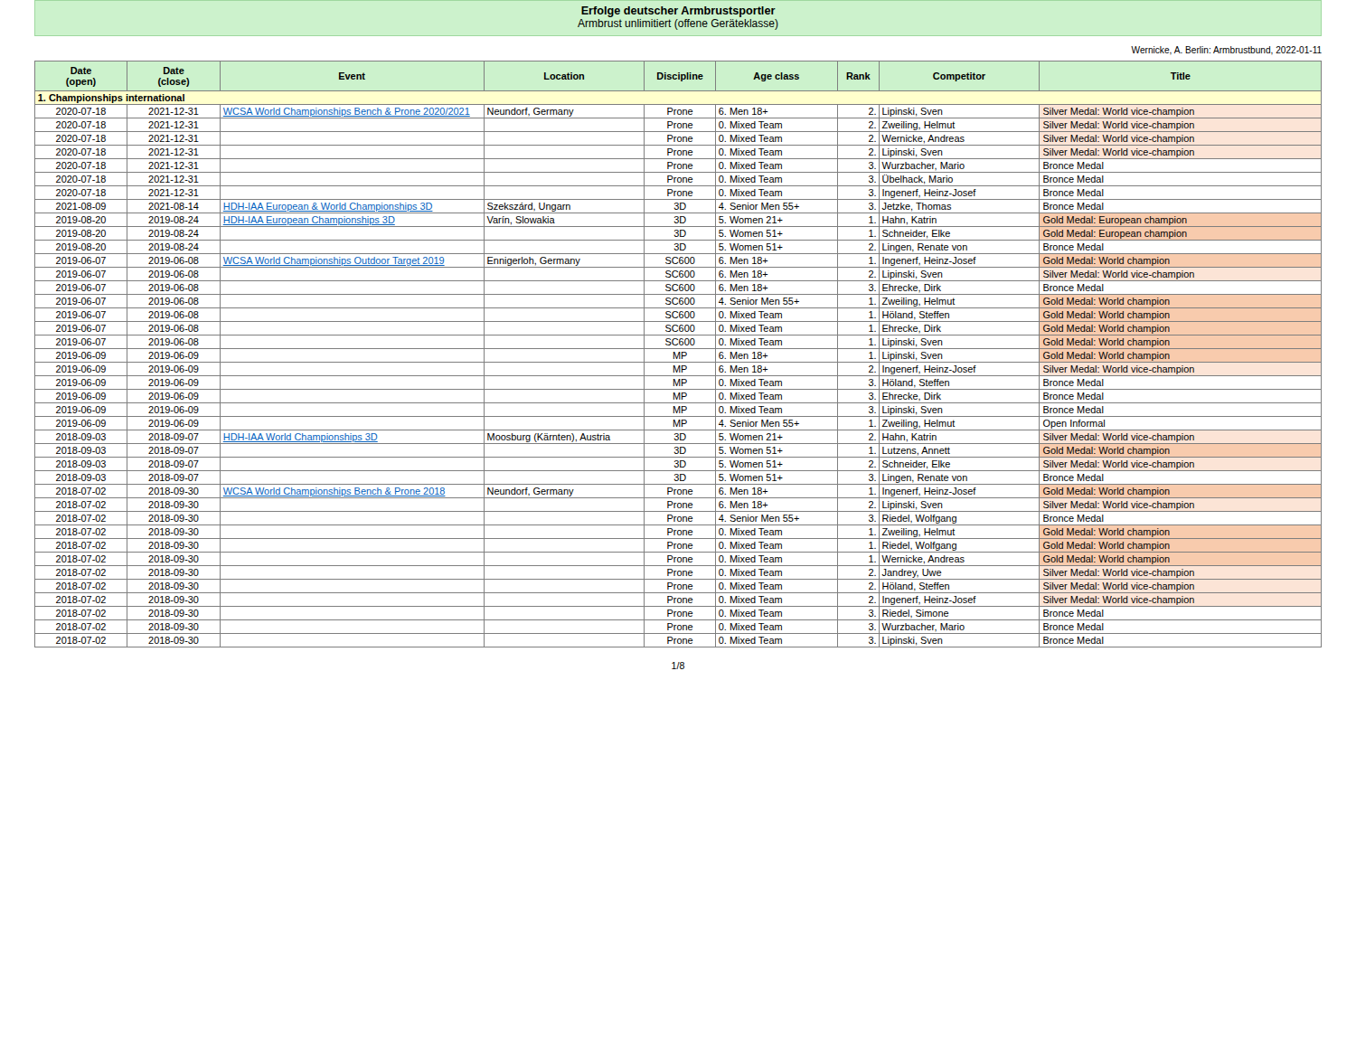Erfolge deutscher Armbrustsportler
Armbrust unlimitiert (offene Geräteklasse)
Wernicke, A. Berlin: Armbrustbund, 2022-01-11
| Date (open) | Date (close) | Event | Location | Discipline | Age class | Rank | Competitor | Title |
| --- | --- | --- | --- | --- | --- | --- | --- | --- |
| 1. Championships international |
| 2020-07-18 | 2021-12-31 | WCSA World Championships Bench & Prone 2020/2021 | Neundorf, Germany | Prone | 6. Men 18+ | 2. | Lipinski, Sven | Silver Medal: World vice-champion |
| 2020-07-18 | 2021-12-31 | | | Prone | 0. Mixed Team | 2. | Zweiling, Helmut | Silver Medal: World vice-champion |
| 2020-07-18 | 2021-12-31 | | | Prone | 0. Mixed Team | 2. | Wernicke, Andreas | Silver Medal: World vice-champion |
| 2020-07-18 | 2021-12-31 | | | Prone | 0. Mixed Team | 2. | Lipinski, Sven | Silver Medal: World vice-champion |
| 2020-07-18 | 2021-12-31 | | | Prone | 0. Mixed Team | 3. | Wurzbacher, Mario | Bronce Medal |
| 2020-07-18 | 2021-12-31 | | | Prone | 0. Mixed Team | 3. | Übelhack, Mario | Bronce Medal |
| 2020-07-18 | 2021-12-31 | | | Prone | 0. Mixed Team | 3. | Ingenerf, Heinz-Josef | Bronce Medal |
| 2021-08-09 | 2021-08-14 | HDH-IAA European & World Championships 3D | Szekszárd, Ungarn | 3D | 4. Senior Men 55+ | 3. | Jetzke, Thomas | Bronce Medal |
| 2019-08-20 | 2019-08-24 | HDH-IAA European Championships 3D | Varín, Slowakia | 3D | 5. Women 21+ | 1. | Hahn, Katrin | Gold Medal: European champion |
| 2019-08-20 | 2019-08-24 | | | 3D | 5. Women 51+ | 1. | Schneider, Elke | Gold Medal: European champion |
| 2019-08-20 | 2019-08-24 | | | 3D | 5. Women 51+ | 2. | Lingen, Renate von | Bronce Medal |
| 2019-06-07 | 2019-06-08 | WCSA World Championships Outdoor Target 2019 | Ennigerloh, Germany | SC600 | 6. Men 18+ | 1. | Ingenerf, Heinz-Josef | Gold Medal: World champion |
| 2019-06-07 | 2019-06-08 | | | SC600 | 6. Men 18+ | 2. | Lipinski, Sven | Silver Medal: World vice-champion |
| 2019-06-07 | 2019-06-08 | | | SC600 | 6. Men 18+ | 3. | Ehrecke, Dirk | Bronce Medal |
| 2019-06-07 | 2019-06-08 | | | SC600 | 4. Senior Men 55+ | 1. | Zweiling, Helmut | Gold Medal: World champion |
| 2019-06-07 | 2019-06-08 | | | SC600 | 0. Mixed Team | 1. | Höland, Steffen | Gold Medal: World champion |
| 2019-06-07 | 2019-06-08 | | | SC600 | 0. Mixed Team | 1. | Ehrecke, Dirk | Gold Medal: World champion |
| 2019-06-07 | 2019-06-08 | | | SC600 | 0. Mixed Team | 1. | Lipinski, Sven | Gold Medal: World champion |
| 2019-06-09 | 2019-06-09 | | | MP | 6. Men 18+ | 1. | Lipinski, Sven | Gold Medal: World champion |
| 2019-06-09 | 2019-06-09 | | | MP | 6. Men 18+ | 2. | Ingenerf, Heinz-Josef | Silver Medal: World vice-champion |
| 2019-06-09 | 2019-06-09 | | | MP | 0. Mixed Team | 3. | Höland, Steffen | Bronce Medal |
| 2019-06-09 | 2019-06-09 | | | MP | 0. Mixed Team | 3. | Ehrecke, Dirk | Bronce Medal |
| 2019-06-09 | 2019-06-09 | | | MP | 0. Mixed Team | 3. | Lipinski, Sven | Bronce Medal |
| 2019-06-09 | 2019-06-09 | | | MP | 4. Senior Men 55+ | 1. | Zweiling, Helmut | Open Informal |
| 2018-09-03 | 2018-09-07 | HDH-IAA World Championships 3D | Moosburg (Kärnten), Austria | 3D | 5. Women 21+ | 2. | Hahn, Katrin | Silver Medal: World vice-champion |
| 2018-09-03 | 2018-09-07 | | | 3D | 5. Women 51+ | 1. | Lutzens, Annett | Gold Medal: World champion |
| 2018-09-03 | 2018-09-07 | | | 3D | 5. Women 51+ | 2. | Schneider, Elke | Silver Medal: World vice-champion |
| 2018-09-03 | 2018-09-07 | | | 3D | 5. Women 51+ | 3. | Lingen, Renate von | Bronce Medal |
| 2018-07-02 | 2018-09-30 | WCSA World Championships Bench & Prone 2018 | Neundorf, Germany | Prone | 6. Men 18+ | 1. | Ingenerf, Heinz-Josef | Gold Medal: World champion |
| 2018-07-02 | 2018-09-30 | | | Prone | 6. Men 18+ | 2. | Lipinski, Sven | Silver Medal: World vice-champion |
| 2018-07-02 | 2018-09-30 | | | Prone | 4. Senior Men 55+ | 3. | Riedel, Wolfgang | Bronce Medal |
| 2018-07-02 | 2018-09-30 | | | Prone | 0. Mixed Team | 1. | Zweiling, Helmut | Gold Medal: World champion |
| 2018-07-02 | 2018-09-30 | | | Prone | 0. Mixed Team | 1. | Riedel, Wolfgang | Gold Medal: World champion |
| 2018-07-02 | 2018-09-30 | | | Prone | 0. Mixed Team | 1. | Wernicke, Andreas | Gold Medal: World champion |
| 2018-07-02 | 2018-09-30 | | | Prone | 0. Mixed Team | 2. | Jandrey, Uwe | Silver Medal: World vice-champion |
| 2018-07-02 | 2018-09-30 | | | Prone | 0. Mixed Team | 2. | Höland, Steffen | Silver Medal: World vice-champion |
| 2018-07-02 | 2018-09-30 | | | Prone | 0. Mixed Team | 2. | Ingenerf, Heinz-Josef | Silver Medal: World vice-champion |
| 2018-07-02 | 2018-09-30 | | | Prone | 0. Mixed Team | 3. | Riedel, Simone | Bronce Medal |
| 2018-07-02 | 2018-09-30 | | | Prone | 0. Mixed Team | 3. | Wurzbacher, Mario | Bronce Medal |
| 2018-07-02 | 2018-09-30 | | | Prone | 0. Mixed Team | 3. | Lipinski, Sven | Bronce Medal |
1/8